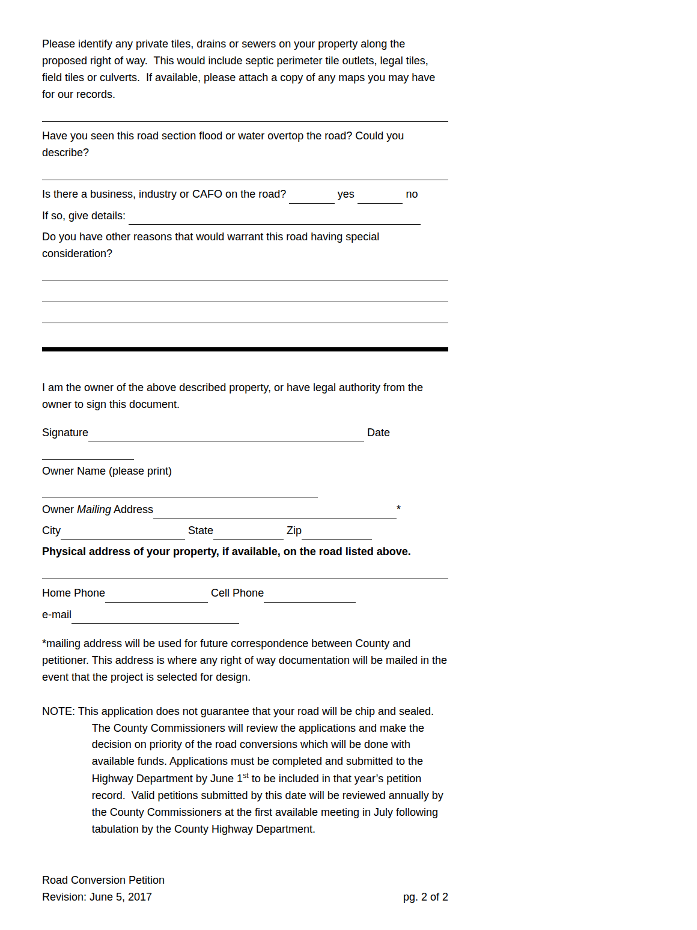Please identify any private tiles, drains or sewers on your property along the proposed right of way. This would include septic perimeter tile outlets, legal tiles, field tiles or culverts. If available, please attach a copy of any maps you may have for our records.
Have you seen this road section flood or water overtop the road? Could you describe?
Is there a business, industry or CAFO on the road? yes no
If so, give details:
Do you have other reasons that would warrant this road having special consideration?
I am the owner of the above described property, or have legal authority from the owner to sign this document.
Signature Date
Owner Name (please print)
Owner Mailing Address *
City State Zip
Physical address of your property, if available, on the road listed above.
Home Phone Cell Phone
e-mail
*mailing address will be used for future correspondence between County and petitioner. This address is where any right of way documentation will be mailed in the event that the project is selected for design.
NOTE: This application does not guarantee that your road will be chip and sealed. The County Commissioners will review the applications and make the decision on priority of the road conversions which will be done with available funds. Applications must be completed and submitted to the Highway Department by June 1st to be included in that year’s petition record. Valid petitions submitted by this date will be reviewed annually by the County Commissioners at the first available meeting in July following tabulation by the County Highway Department.
Road Conversion Petition
Revision: June 5, 2017 pg. 2 of 2